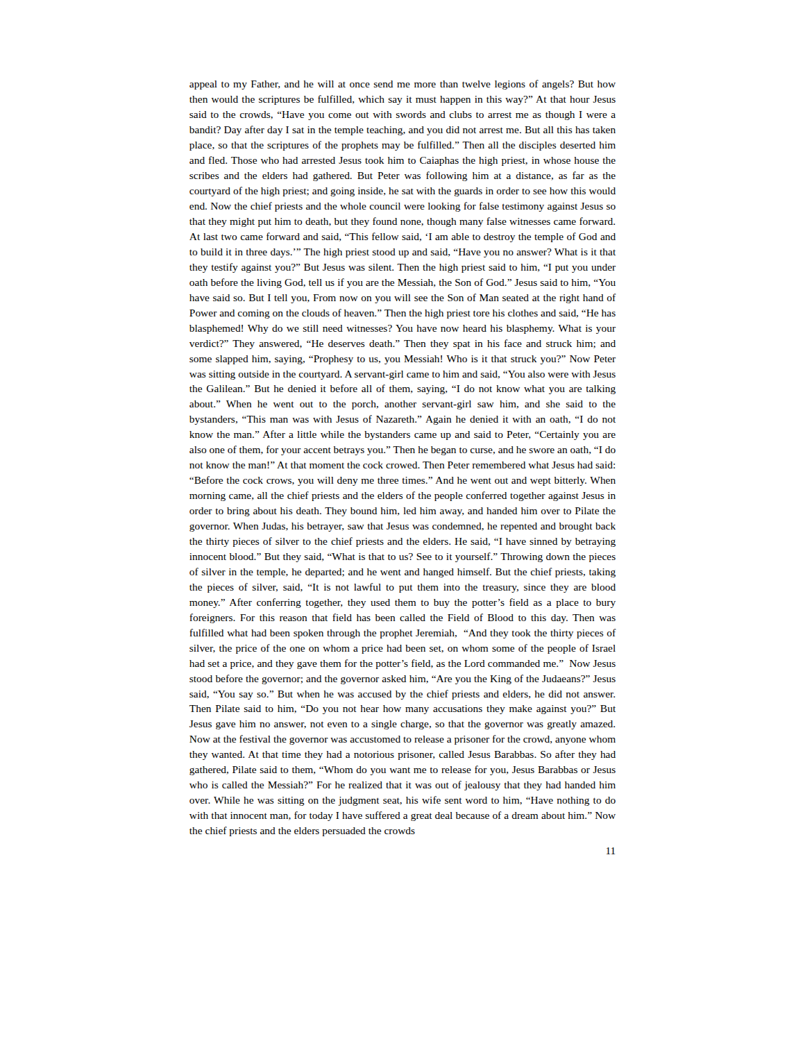appeal to my Father, and he will at once send me more than twelve legions of angels? But how then would the scriptures be fulfilled, which say it must happen in this way?” At that hour Jesus said to the crowds, “Have you come out with swords and clubs to arrest me as though I were a bandit? Day after day I sat in the temple teaching, and you did not arrest me. But all this has taken place, so that the scriptures of the prophets may be fulfilled.” Then all the disciples deserted him and fled. Those who had arrested Jesus took him to Caiaphas the high priest, in whose house the scribes and the elders had gathered. But Peter was following him at a distance, as far as the courtyard of the high priest; and going inside, he sat with the guards in order to see how this would end. Now the chief priests and the whole council were looking for false testimony against Jesus so that they might put him to death, but they found none, though many false witnesses came forward. At last two came forward and said, “This fellow said, ‘I am able to destroy the temple of God and to build it in three days.’” The high priest stood up and said, “Have you no answer? What is it that they testify against you?” But Jesus was silent. Then the high priest said to him, “I put you under oath before the living God, tell us if you are the Messiah, the Son of God.” Jesus said to him, “You have said so. But I tell you, From now on you will see the Son of Man seated at the right hand of Power and coming on the clouds of heaven.” Then the high priest tore his clothes and said, “He has blasphemed! Why do we still need witnesses? You have now heard his blasphemy. What is your verdict?” They answered, “He deserves death.” Then they spat in his face and struck him; and some slapped him, saying, “Prophesy to us, you Messiah! Who is it that struck you?” Now Peter was sitting outside in the courtyard. A servant-girl came to him and said, “You also were with Jesus the Galilean.” But he denied it before all of them, saying, “I do not know what you are talking about.” When he went out to the porch, another servant-girl saw him, and she said to the bystanders, “This man was with Jesus of Nazareth.” Again he denied it with an oath, “I do not know the man.” After a little while the bystanders came up and said to Peter, “Certainly you are also one of them, for your accent betrays you.” Then he began to curse, and he swore an oath, “I do not know the man!” At that moment the cock crowed. Then Peter remembered what Jesus had said: “Before the cock crows, you will deny me three times.” And he went out and wept bitterly. When morning came, all the chief priests and the elders of the people conferred together against Jesus in order to bring about his death. They bound him, led him away, and handed him over to Pilate the governor. When Judas, his betrayer, saw that Jesus was condemned, he repented and brought back the thirty pieces of silver to the chief priests and the elders. He said, “I have sinned by betraying innocent blood.” But they said, “What is that to us? See to it yourself.” Throwing down the pieces of silver in the temple, he departed; and he went and hanged himself. But the chief priests, taking the pieces of silver, said, “It is not lawful to put them into the treasury, since they are blood money.” After conferring together, they used them to buy the potter’s field as a place to bury foreigners. For this reason that field has been called the Field of Blood to this day. Then was fulfilled what had been spoken through the prophet Jeremiah, “And they took the thirty pieces of silver, the price of the one on whom a price had been set, on whom some of the people of Israel had set a price, and they gave them for the potter’s field, as the Lord commanded me.” Now Jesus stood before the governor; and the governor asked him, “Are you the King of the Judaeans?” Jesus said, “You say so.” But when he was accused by the chief priests and elders, he did not answer. Then Pilate said to him, “Do you not hear how many accusations they make against you?” But Jesus gave him no answer, not even to a single charge, so that the governor was greatly amazed. Now at the festival the governor was accustomed to release a prisoner for the crowd, anyone whom they wanted. At that time they had a notorious prisoner, called Jesus Barabbas. So after they had gathered, Pilate said to them, “Whom do you want me to release for you, Jesus Barabbas or Jesus who is called the Messiah?” For he realized that it was out of jealousy that they had handed him over. While he was sitting on the judgment seat, his wife sent word to him, “Have nothing to do with that innocent man, for today I have suffered a great deal because of a dream about him.” Now the chief priests and the elders persuaded the crowds
11